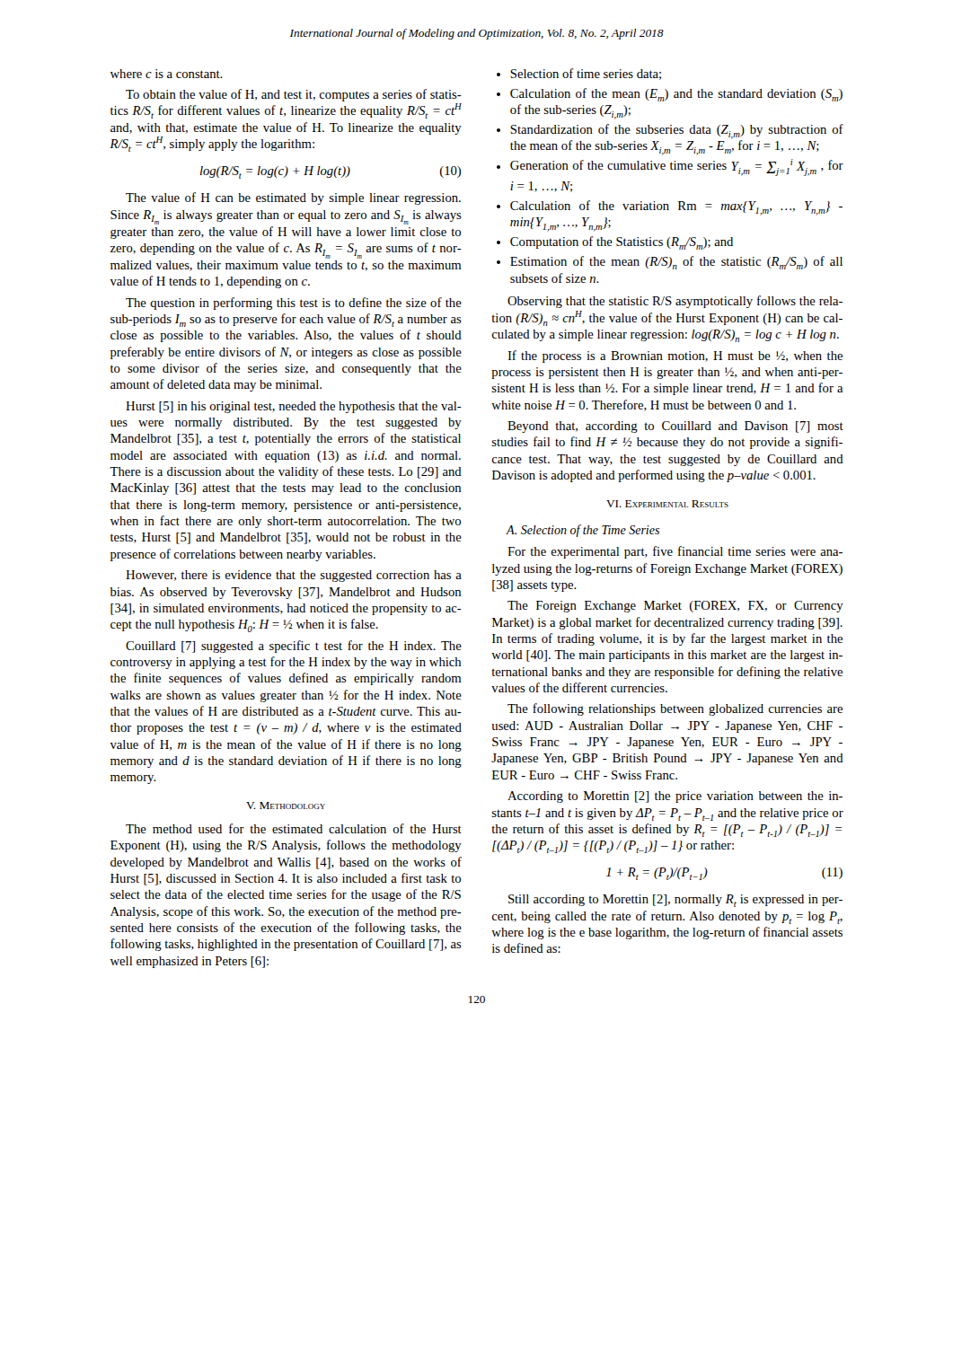International Journal of Modeling and Optimization, Vol. 8, No. 2, April 2018
where c is a constant.
To obtain the value of H, and test it, computes a series of statistics R/St for different values of t, linearize the equality R/St = ctH and, with that, estimate the value of H. To linearize the equality R/St = ctH, simply apply the logarithm:
(10) log(R/St = log(c) + H log(t))
The value of H can be estimated by simple linear regression. Since RIm is always greater than or equal to zero and SIm is always greater than zero, the value of H will have a lower limit close to zero, depending on the value of c. As RIm = SIm are sums of t normalized values, their maximum value tends to t, so the maximum value of H tends to 1, depending on c.
The question in performing this test is to define the size of the sub-periods Im so as to preserve for each value of R/St a number as close as possible to the variables. Also, the values of t should preferably be entire divisors of N, or integers as close as possible to some divisor of the series size, and consequently that the amount of deleted data may be minimal.
Hurst [5] in his original test, needed the hypothesis that the values were normally distributed. By the test suggested by Mandelbrot [35], a test t, potentially the errors of the statistical model are associated with equation (13) as i.i.d. and normal. There is a discussion about the validity of these tests. Lo [29] and MacKinlay [36] attest that the tests may lead to the conclusion that there is long-term memory, persistence or anti-persistence, when in fact there are only short-term autocorrelation. The two tests, Hurst [5] and Mandelbrot [35], would not be robust in the presence of correlations between nearby variables.
However, there is evidence that the suggested correction has a bias. As observed by Teverovsky [37], Mandelbrot and Hudson [34], in simulated environments, had noticed the propensity to accept the null hypothesis H0: H = ½ when it is false.
Couillard [7] suggested a specific t test for the H index. The controversy in applying a test for the H index by the way in which the finite sequences of values defined as empirically random walks are shown as values greater than ½ for the H index. Note that the values of H are distributed as a t-Student curve. This author proposes the test t = (v – m) / d, where v is the estimated value of H, m is the mean of the value of H if there is no long memory and d is the standard deviation of H if there is no long memory.
V. Methodology
The method used for the estimated calculation of the Hurst Exponent (H), using the R/S Analysis, follows the methodology developed by Mandelbrot and Wallis [4], based on the works of Hurst [5], discussed in Section 4. It is also included a first task to select the data of the elected time series for the usage of the R/S Analysis, scope of this work. So, the execution of the method presented here consists of the execution of the following tasks, the following tasks, highlighted in the presentation of Couillard [7], as well emphasized in Peters [6]:
Selection of time series data;
Calculation of the mean (Em) and the standard deviation (Sm) of the sub-series (Zi,m);
Standardization of the subseries data (Zi,m) by subtraction of the mean of the sub-series Xi,m = Zi,m - Em, for i = 1, …, N;
Generation of the cumulative time series Yi,m = Σj=1i Xj,m , for i = 1, …, N;
Calculation of the variation Rm = max{Y1,m, …, Yn,m} - min{Y1,m, …, Yn,m};
Computation of the Statistics (Rm/Sm); and
Estimation of the mean (R/S)n of the statistic (Rm/Sm) of all subsets of size n.
Observing that the statistic R/S asymptotically follows the relation (R/S)n ≈ cnH, the value of the Hurst Exponent (H) can be calculated by a simple linear regression: log(R/S)n = log c + H log n.
If the process is a Brownian motion, H must be ½, when the process is persistent then H is greater than ½, and when anti-persistent H is less than ½. For a simple linear trend, H = 1 and for a white noise H = 0. Therefore, H must be between 0 and 1.
Beyond that, according to Couillard and Davison [7] most studies fail to find H ≠ ½ because they do not provide a significance test. That way, the test suggested by de Couillard and Davison is adopted and performed using the p–value < 0.001.
VI. Experimental Results
A. Selection of the Time Series
For the experimental part, five financial time series were analyzed using the log-returns of Foreign Exchange Market (FOREX) [38] assets type.
The Foreign Exchange Market (FOREX, FX, or Currency Market) is a global market for decentralized currency trading [39]. In terms of trading volume, it is by far the largest market in the world [40]. The main participants in this market are the largest international banks and they are responsible for defining the relative values of the different currencies.
The following relationships between globalized currencies are used: AUD - Australian Dollar → JPY - Japanese Yen, CHF - Swiss Franc → JPY - Japanese Yen, EUR - Euro → JPY - Japanese Yen, GBP - British Pound → JPY - Japanese Yen and EUR - Euro → CHF - Swiss Franc.
According to Morettin [2] the price variation between the instants t–1 and t is given by ΔPt = Pt – Pt–1 and the relative price or the return of this asset is defined by Rt = [(Pt – Pt-1) / (Pt–1)] = [(ΔPt) / (Pt–1)] = {[(Pt) / (Pt–1)] – 1} or rather:
(11) 1 + Rt = (Pt)/(Pt−1)
Still according to Morettin [2], normally Rt is expressed in percent, being called the rate of return. Also denoted by pt = log Pt, where log is the e base logarithm, the log-return of financial assets is defined as:
120